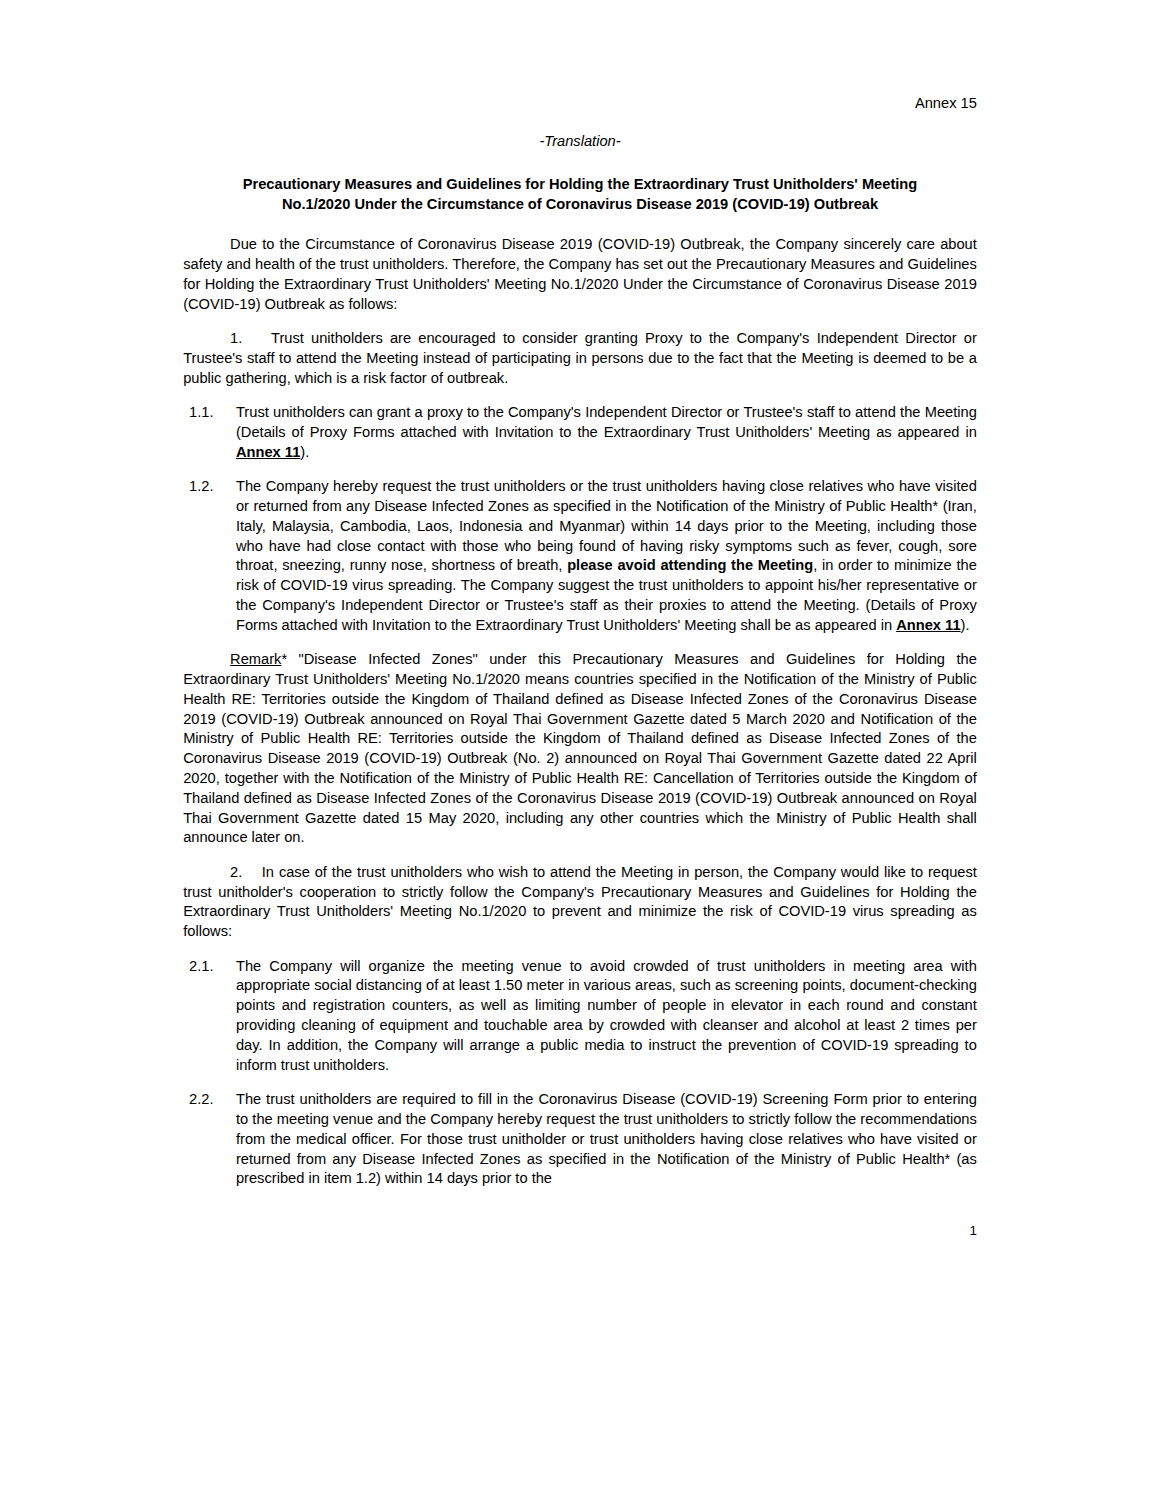Annex 15
-Translation-
Precautionary Measures and Guidelines for Holding the Extraordinary Trust Unitholders' Meeting
No.1/2020 Under the Circumstance of Coronavirus Disease 2019 (COVID-19) Outbreak
Due to the Circumstance of Coronavirus Disease 2019 (COVID-19) Outbreak, the Company sincerely care about safety and health of the trust unitholders. Therefore, the Company has set out the Precautionary Measures and Guidelines for Holding the Extraordinary Trust Unitholders' Meeting No.1/2020 Under the Circumstance of Coronavirus Disease 2019 (COVID-19) Outbreak as follows:
1. Trust unitholders are encouraged to consider granting Proxy to the Company's Independent Director or Trustee's staff to attend the Meeting instead of participating in persons due to the fact that the Meeting is deemed to be a public gathering, which is a risk factor of outbreak.
1.1.
Trust unitholders can grant a proxy to the Company's Independent Director or Trustee's staff to attend the Meeting (Details of Proxy Forms attached with Invitation to the Extraordinary Trust Unitholders' Meeting as appeared in Annex 11).
1.2.
The Company hereby request the trust unitholders or the trust unitholders having close relatives who have visited or returned from any Disease Infected Zones as specified in the Notification of the Ministry of Public Health* (Iran, Italy, Malaysia, Cambodia, Laos, Indonesia and Myanmar) within 14 days prior to the Meeting, including those who have had close contact with those who being found of having risky symptoms such as fever, cough, sore throat, sneezing, runny nose, shortness of breath, please avoid attending the Meeting, in order to minimize the risk of COVID-19 virus spreading. The Company suggest the trust unitholders to appoint his/her representative or the Company's Independent Director or Trustee's staff as their proxies to attend the Meeting. (Details of Proxy Forms attached with Invitation to the Extraordinary Trust Unitholders' Meeting shall be as appeared in Annex 11).
Remark* "Disease Infected Zones" under this Precautionary Measures and Guidelines for Holding the Extraordinary Trust Unitholders' Meeting No.1/2020 means countries specified in the Notification of the Ministry of Public Health RE: Territories outside the Kingdom of Thailand defined as Disease Infected Zones of the Coronavirus Disease 2019 (COVID-19) Outbreak announced on Royal Thai Government Gazette dated 5 March 2020 and Notification of the Ministry of Public Health RE: Territories outside the Kingdom of Thailand defined as Disease Infected Zones of the Coronavirus Disease 2019 (COVID-19) Outbreak (No. 2) announced on Royal Thai Government Gazette dated 22 April 2020, together with the Notification of the Ministry of Public Health RE: Cancellation of Territories outside the Kingdom of Thailand defined as Disease Infected Zones of the Coronavirus Disease 2019 (COVID-19) Outbreak announced on Royal Thai Government Gazette dated 15 May 2020, including any other countries which the Ministry of Public Health shall announce later on.
2. In case of the trust unitholders who wish to attend the Meeting in person, the Company would like to request trust unitholder's cooperation to strictly follow the Company's Precautionary Measures and Guidelines for Holding the Extraordinary Trust Unitholders' Meeting No.1/2020 to prevent and minimize the risk of COVID-19 virus spreading as follows:
2.1.
The Company will organize the meeting venue to avoid crowded of trust unitholders in meeting area with appropriate social distancing of at least 1.50 meter in various areas, such as screening points, document-checking points and registration counters, as well as limiting number of people in elevator in each round and constant providing cleaning of equipment and touchable area by crowded with cleanser and alcohol at least 2 times per day. In addition, the Company will arrange a public media to instruct the prevention of COVID-19 spreading to inform trust unitholders.
2.2.
The trust unitholders are required to fill in the Coronavirus Disease (COVID-19) Screening Form prior to entering to the meeting venue and the Company hereby request the trust unitholders to strictly follow the recommendations from the medical officer. For those trust unitholder or trust unitholders having close relatives who have visited or returned from any Disease Infected Zones as specified in the Notification of the Ministry of Public Health* (as prescribed in item 1.2) within 14 days prior to the
1